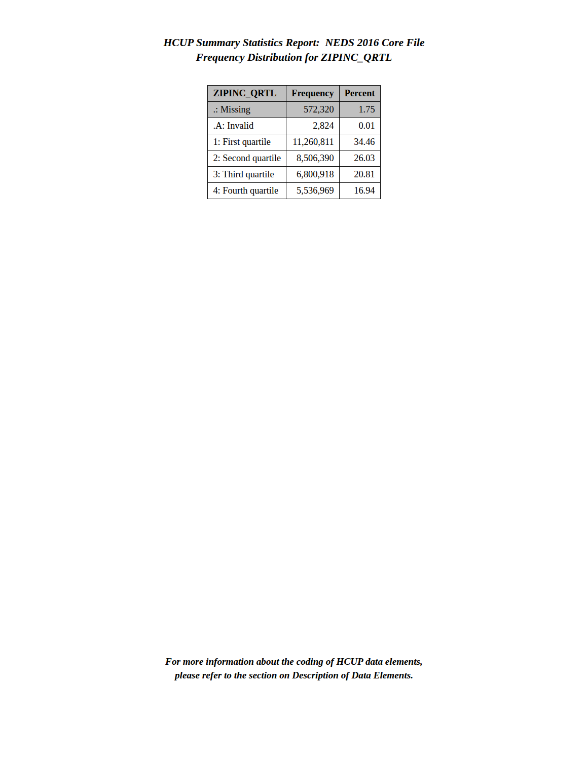HCUP Summary Statistics Report: NEDS 2016 Core File
Frequency Distribution for ZIPINC_QRTL
| ZIPINC_QRTL | Frequency | Percent |
| --- | --- | --- |
| .: Missing | 572,320 | 1.75 |
| .A: Invalid | 2,824 | 0.01 |
| 1: First quartile | 11,260,811 | 34.46 |
| 2: Second quartile | 8,506,390 | 26.03 |
| 3: Third quartile | 6,800,918 | 20.81 |
| 4: Fourth quartile | 5,536,969 | 16.94 |
For more information about the coding of HCUP data elements,
please refer to the section on Description of Data Elements.